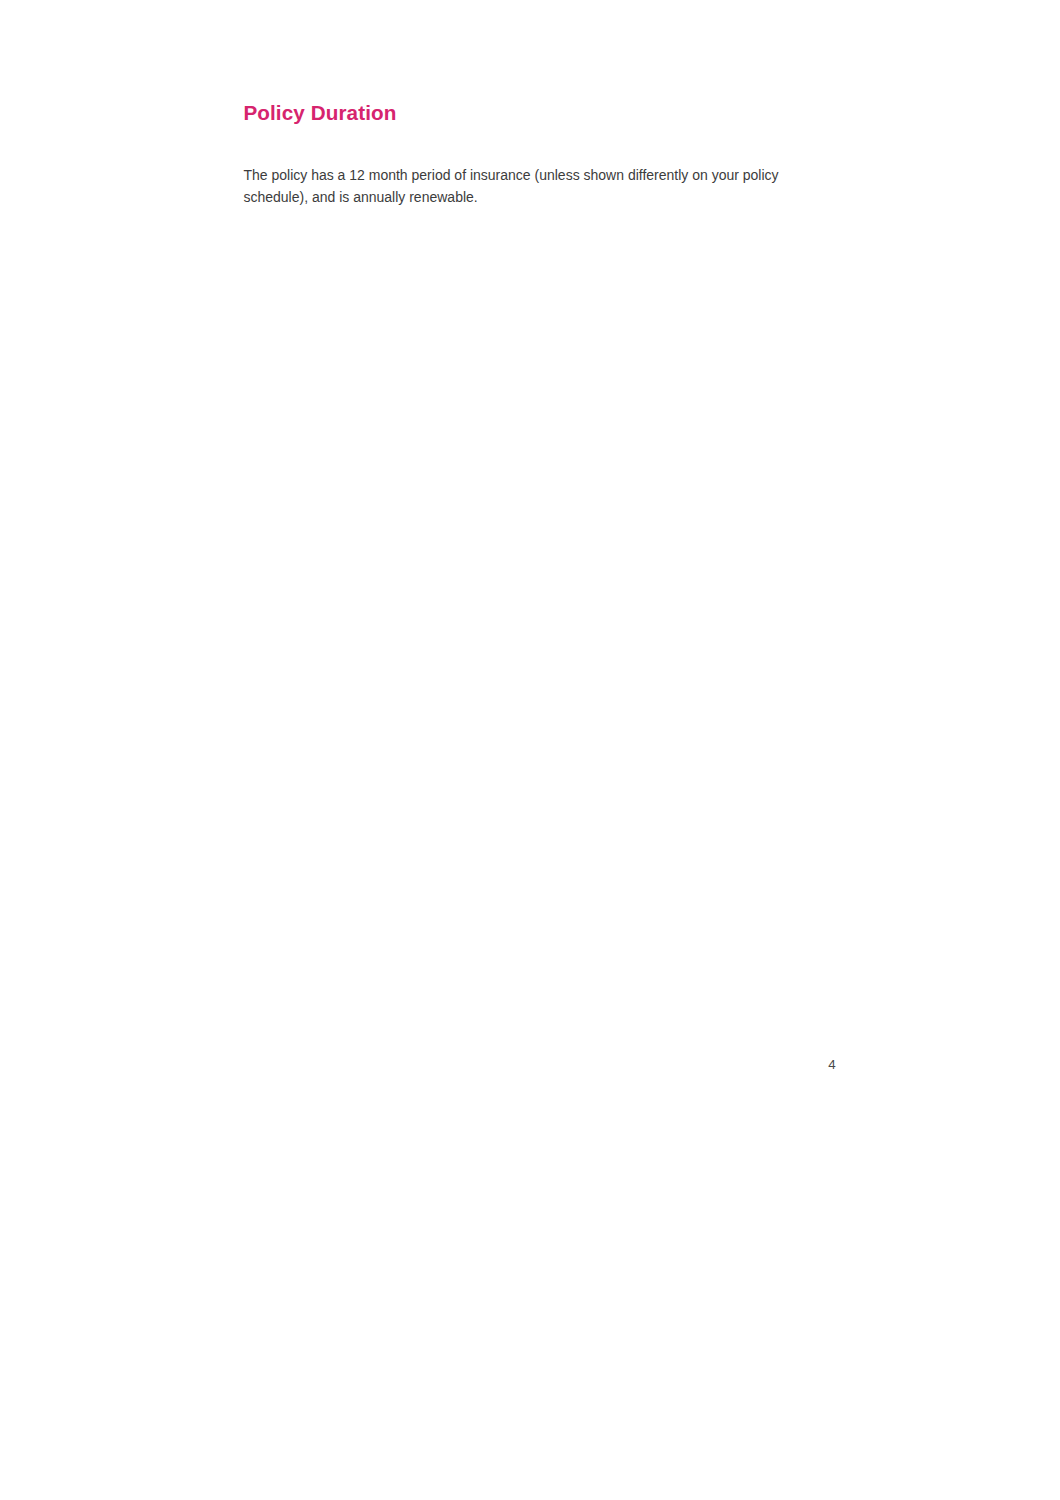Policy Duration
The policy has a 12 month period of insurance (unless shown differently on your policy schedule), and is annually renewable.
4